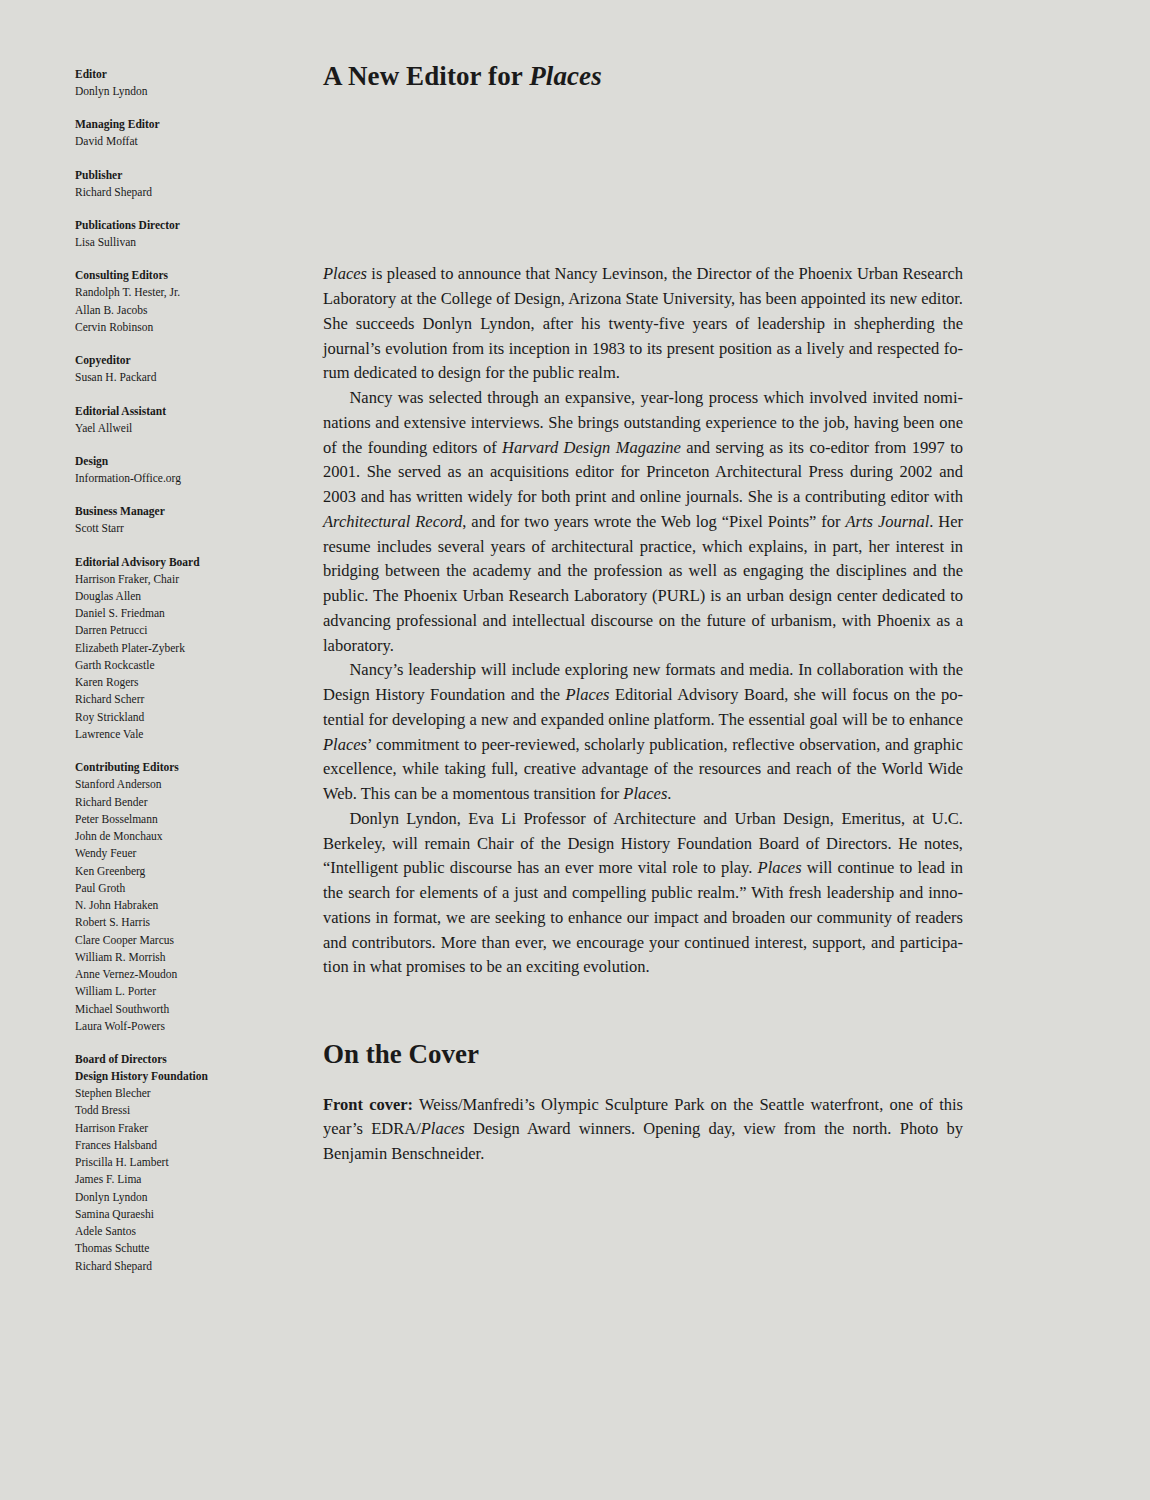Editor
Donlyn Lyndon
Managing Editor
David Moffat
Publisher
Richard Shepard
Publications Director
Lisa Sullivan
Consulting Editors
Randolph T. Hester, Jr.
Allan B. Jacobs
Cervin Robinson
Copyeditor
Susan H. Packard
Editorial Assistant
Yael Allweil
Design
Information-Office.org
Business Manager
Scott Starr
Editorial Advisory Board
Harrison Fraker, Chair
Douglas Allen
Daniel S. Friedman
Darren Petrucci
Elizabeth Plater-Zyberk
Garth Rockcastle
Karen Rogers
Richard Scherr
Roy Strickland
Lawrence Vale
Contributing Editors
Stanford Anderson
Richard Bender
Peter Bosselmann
John de Monchaux
Wendy Feuer
Ken Greenberg
Paul Groth
N. John Habraken
Robert S. Harris
Clare Cooper Marcus
William R. Morrish
Anne Vernez-Moudon
William L. Porter
Michael Southworth
Laura Wolf-Powers
Board of Directors
Design History Foundation
Stephen Blecher
Todd Bressi
Harrison Fraker
Frances Halsband
Priscilla H. Lambert
James F. Lima
Donlyn Lyndon
Samina Quraeshi
Adele Santos
Thomas Schutte
Richard Shepard
A New Editor for Places
Places is pleased to announce that Nancy Levinson, the Director of the Phoenix Urban Research Laboratory at the College of Design, Arizona State University, has been appointed its new editor. She succeeds Donlyn Lyndon, after his twenty-five years of leadership in shepherding the journal’s evolution from its inception in 1983 to its present position as a lively and respected forum dedicated to design for the public realm.
Nancy was selected through an expansive, year-long process which involved invited nominations and extensive interviews. She brings outstanding experience to the job, having been one of the founding editors of Harvard Design Magazine and serving as its co-editor from 1997 to 2001. She served as an acquisitions editor for Princeton Architectural Press during 2002 and 2003 and has written widely for both print and online journals. She is a contributing editor with Architectural Record, and for two years wrote the Web log “Pixel Points” for Arts Journal. Her resume includes several years of architectural practice, which explains, in part, her interest in bridging between the academy and the profession as well as engaging the disciplines and the public. The Phoenix Urban Research Laboratory (PURL) is an urban design center dedicated to advancing professional and intellectual discourse on the future of urbanism, with Phoenix as a laboratory.
Nancy’s leadership will include exploring new formats and media. In collaboration with the Design History Foundation and the Places Editorial Advisory Board, she will focus on the potential for developing a new and expanded online platform. The essential goal will be to enhance Places’ commitment to peer-reviewed, scholarly publication, reflective observation, and graphic excellence, while taking full, creative advantage of the resources and reach of the World Wide Web. This can be a momentous transition for Places.
Donlyn Lyndon, Eva Li Professor of Architecture and Urban Design, Emeritus, at U.C. Berkeley, will remain Chair of the Design History Foundation Board of Directors. He notes, “Intelligent public discourse has an ever more vital role to play. Places will continue to lead in the search for elements of a just and compelling public realm.” With fresh leadership and innovations in format, we are seeking to enhance our impact and broaden our community of readers and contributors. More than ever, we encourage your continued interest, support, and participation in what promises to be an exciting evolution.
On the Cover
Front cover: Weiss/Manfredi’s Olympic Sculpture Park on the Seattle waterfront, one of this year’s EDRA/Places Design Award winners. Opening day, view from the north. Photo by Benjamin Benschneider.